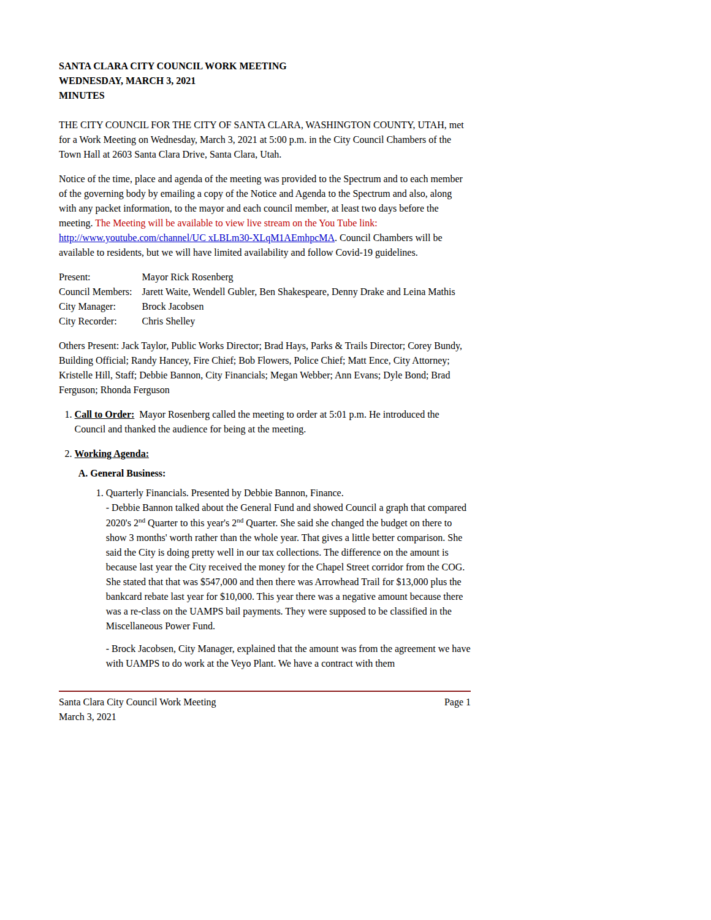SANTA CLARA CITY COUNCIL WORK MEETING
WEDNESDAY, MARCH 3, 2021
MINUTES
THE CITY COUNCIL FOR THE CITY OF SANTA CLARA, WASHINGTON COUNTY, UTAH, met for a Work Meeting on Wednesday, March 3, 2021 at 5:00 p.m. in the City Council Chambers of the Town Hall at 2603 Santa Clara Drive, Santa Clara, Utah.
Notice of the time, place and agenda of the meeting was provided to the Spectrum and to each member of the governing body by emailing a copy of the Notice and Agenda to the Spectrum and also, along with any packet information, to the mayor and each council member, at least two days before the meeting. The Meeting will be available to view live stream on the You Tube link: http://www.youtube.com/channel/UC xLBLm30-XLqM1AEmhpcMA. Council Chambers will be available to residents, but we will have limited availability and follow Covid-19 guidelines.
| Present: | Mayor Rick Rosenberg |
| Council Members: | Jarett Waite, Wendell Gubler, Ben Shakespeare, Denny Drake and Leina Mathis |
| City Manager: | Brock Jacobsen |
| City Recorder: | Chris Shelley |
Others Present: Jack Taylor, Public Works Director; Brad Hays, Parks & Trails Director; Corey Bundy, Building Official; Randy Hancey, Fire Chief; Bob Flowers, Police Chief; Matt Ence, City Attorney; Kristelle Hill, Staff; Debbie Bannon, City Financials; Megan Webber; Ann Evans; Dyle Bond; Brad Ferguson; Rhonda Ferguson
Call to Order: Mayor Rosenberg called the meeting to order at 5:01 p.m. He introduced the Council and thanked the audience for being at the meeting.
Working Agenda:
General Business:
Quarterly Financials. Presented by Debbie Bannon, Finance.
- Debbie Bannon talked about the General Fund and showed Council a graph that compared 2020's 2nd Quarter to this year's 2nd Quarter. She said she changed the budget on there to show 3 months' worth rather than the whole year. That gives a little better comparison. She said the City is doing pretty well in our tax collections. The difference on the amount is because last year the City received the money for the Chapel Street corridor from the COG. She stated that that was $547,000 and then there was Arrowhead Trail for $13,000 plus the bankcard rebate last year for $10,000. This year there was a negative amount because there was a re-class on the UAMPS bail payments. They were supposed to be classified in the Miscellaneous Power Fund.
- Brock Jacobsen, City Manager, explained that the amount was from the agreement we have with UAMPS to do work at the Veyo Plant. We have a contract with them
Santa Clara City Council Work Meeting
March 3, 2021
Page 1